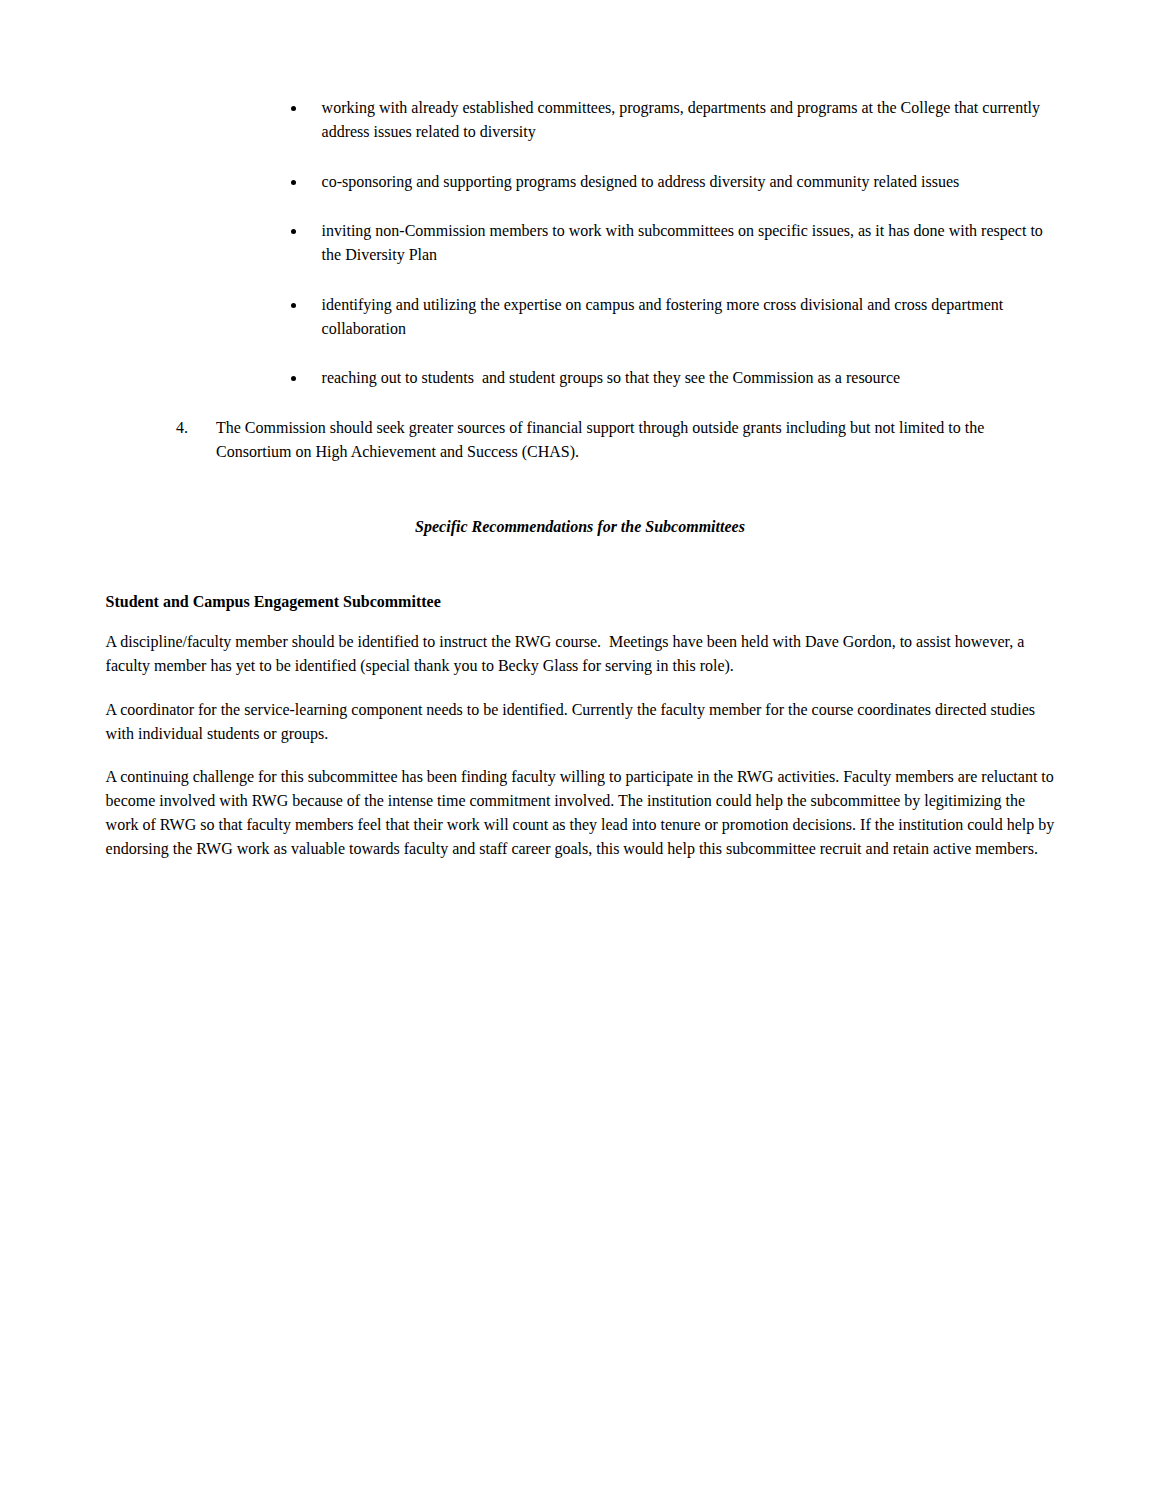working with already established committees, programs, departments and programs at the College that currently address issues related to diversity
co-sponsoring and supporting programs designed to address diversity and community related issues
inviting non-Commission members to work with subcommittees on specific issues, as it has done with respect to the Diversity Plan
identifying and utilizing the expertise on campus and fostering more cross divisional and cross department collaboration
reaching out to students and student groups so that they see the Commission as a resource
The Commission should seek greater sources of financial support through outside grants including but not limited to the Consortium on High Achievement and Success (CHAS).
Specific Recommendations for the Subcommittees
Student and Campus Engagement Subcommittee
A discipline/faculty member should be identified to instruct the RWG course. Meetings have been held with Dave Gordon, to assist however, a faculty member has yet to be identified (special thank you to Becky Glass for serving in this role).
A coordinator for the service-learning component needs to be identified. Currently the faculty member for the course coordinates directed studies with individual students or groups.
A continuing challenge for this subcommittee has been finding faculty willing to participate in the RWG activities. Faculty members are reluctant to become involved with RWG because of the intense time commitment involved. The institution could help the subcommittee by legitimizing the work of RWG so that faculty members feel that their work will count as they lead into tenure or promotion decisions. If the institution could help by endorsing the RWG work as valuable towards faculty and staff career goals, this would help this subcommittee recruit and retain active members.